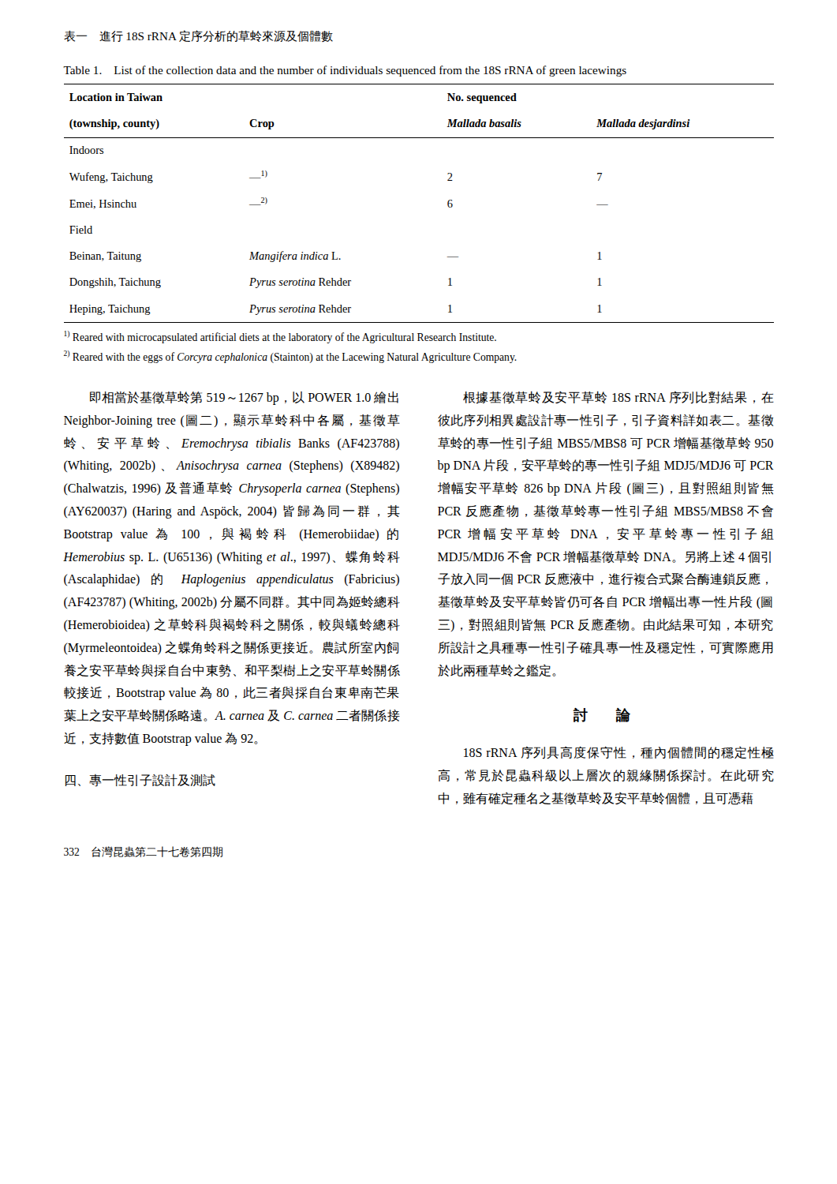表一　進行 18S rRNA 定序分析的草蛉來源及個體數
Table 1.　List of the collection data and the number of individuals sequenced from the 18S rRNA of green lacewings
| Location in Taiwan | No. sequenced |
| --- | --- |
| (township, county) | Crop | Mallada basalis | Mallada desjardinsi |
| Indoors |
| Wufeng, Taichung | — 1) | 2 | 7 |
| Emei, Hsinchu | — 2) | 6 | — |
| Field |
| Beinan, Taitung | Mangifera indica L. | — | 1 |
| Dongshih, Taichung | Pyrus serotina Rehder | 1 | 1 |
| Heping, Taichung | Pyrus serotina Rehder | 1 | 1 |
1) Reared with microcapsulated artificial diets at the laboratory of the Agricultural Research Institute.
2) Reared with the eggs of Corcyra cephalonica (Stainton) at the Lacewing Natural Agriculture Company.
即相當於基徵草蛉第 519～1267 bp，以 POWER 1.0 繪出 Neighbor-Joining tree (圖二)，顯示草蛉科中各屬，基徵草蛉、安平草蛉、Eremochrysa tibialis Banks (AF423788) (Whiting, 2002b)、Anisochrysa carnea (Stephens) (X89482) (Chalwatzis, 1996) 及普通草蛉 Chrysoperla carnea (Stephens) (AY620037) (Haring and Aspöck, 2004) 皆歸為同一群，其 Bootstrap value 為 100，與褐蛉科 (Hemerobiidae) 的 Hemerobius sp. L. (U65136) (Whiting et al., 1997)、蝶角蛉科 (Ascalaphidae) 的 Haplogenius appendiculatus (Fabricius) (AF423787) (Whiting, 2002b) 分屬不同群。其中同為姬蛉總科 (Hemerobioidea) 之草蛉科與褐蛉科之關係，較與蟻蛉總科 (Myrmeleontoidea) 之蝶角蛉科之關係更接近。農試所室內飼養之安平草蛉與採自台中東勢、和平梨樹上之安平草蛉關係較接近，Bootstrap value 為 80，此三者與採自台東卑南芒果葉上之安平草蛉關係略遠。A. carnea 及 C. carnea 二者關係接近，支持數值 Bootstrap value 為 92。
四、專一性引子設計及測試
根據基徵草蛉及安平草蛉 18S rRNA 序列比對結果，在彼此序列相異處設計專一性引子，引子資料詳如表二。基徵草蛉的專一性引子組 MBS5/MBS8 可 PCR 增幅基徵草蛉 950 bp DNA 片段，安平草蛉的專一性引子組 MDJ5/MDJ6 可 PCR 增幅安平草蛉 826 bp DNA 片段 (圖三)，且對照組則皆無 PCR 反應產物，基徵草蛉專一性引子組 MBS5/MBS8 不會 PCR 增幅安平草蛉 DNA，安平草蛉專一性引子組 MDJ5/MDJ6 不會 PCR 增幅基徵草蛉 DNA。另將上述 4 個引子放入同一個 PCR 反應液中，進行複合式聚合酶連鎖反應，基徵草蛉及安平草蛉皆仍可各自 PCR 增幅出專一性片段 (圖三)，對照組則皆無 PCR 反應產物。由此結果可知，本研究所設計之具種專一性引子確具專一性及穩定性，可實際應用於此兩種草蛉之鑑定。
討　論
18S rRNA 序列具高度保守性，種內個體間的穩定性極高，常見於昆蟲科級以上層次的親緣關係探討。在此研究中，雖有確定種名之基徵草蛉及安平草蛉個體，且可憑藉
332　台灣昆蟲第二十七卷第四期